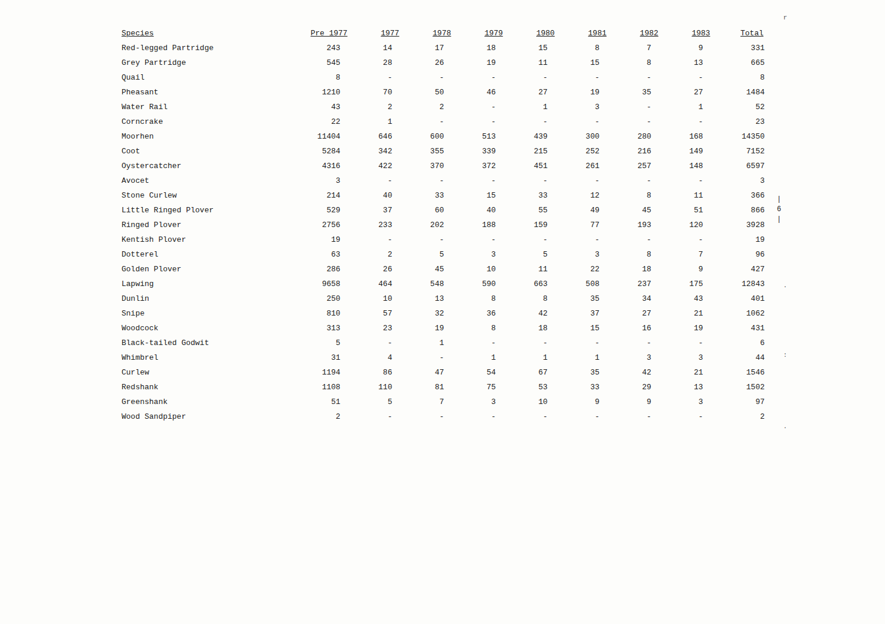r
|
6
|
. : .
Species breeding records by year
| Species | Pre 1977 | 1977 | 1978 | 1979 | 1980 | 1981 | 1982 | 1983 | Total |
| --- | --- | --- | --- | --- | --- | --- | --- | --- | --- |
| Red-legged Partridge | 243 | 14 | 17 | 18 | 15 | 8 | 7 | 9 | 331 |
| Grey Partridge | 545 | 28 | 26 | 19 | 11 | 15 | 8 | 13 | 665 |
| Quail | 8 | - | - | - | - | - | - | - | 8 |
| Pheasant | 1210 | 70 | 50 | 46 | 27 | 19 | 35 | 27 | 1484 |
| Water Rail | 43 | 2 | 2 | - | 1 | 3 | - | 1 | 52 |
| Corncrake | 22 | 1 | - | - | - | - | - | - | 23 |
| Moorhen | 11404 | 646 | 600 | 513 | 439 | 300 | 280 | 168 | 14350 |
| Coot | 5284 | 342 | 355 | 339 | 215 | 252 | 216 | 149 | 7152 |
| Oystercatcher | 4316 | 422 | 370 | 372 | 451 | 261 | 257 | 148 | 6597 |
| Avocet | 3 | - | - | - | - | - | - | - | 3 |
| Stone Curlew | 214 | 40 | 33 | 15 | 33 | 12 | 8 | 11 | 366 |
| Little Ringed Plover | 529 | 37 | 60 | 40 | 55 | 49 | 45 | 51 | 866 |
| Ringed Plover | 2756 | 233 | 202 | 188 | 159 | 77 | 193 | 120 | 3928 |
| Kentish Plover | 19 | - | - | - | - | - | - | - | 19 |
| Dotterel | 63 | 2 | 5 | 3 | 5 | 3 | 8 | 7 | 96 |
| Golden Plover | 286 | 26 | 45 | 10 | 11 | 22 | 18 | 9 | 427 |
| Lapwing | 9658 | 464 | 548 | 590 | 663 | 508 | 237 | 175 | 12843 |
| Dunlin | 250 | 10 | 13 | 8 | 8 | 35 | 34 | 43 | 401 |
| Snipe | 810 | 57 | 32 | 36 | 42 | 37 | 27 | 21 | 1062 |
| Woodcock | 313 | 23 | 19 | 8 | 18 | 15 | 16 | 19 | 431 |
| Black-tailed Godwit | 5 | - | 1 | - | - | - | - | - | 6 |
| Whimbrel | 31 | 4 | - | 1 | 1 | 1 | 3 | 3 | 44 |
| Curlew | 1194 | 86 | 47 | 54 | 67 | 35 | 42 | 21 | 1546 |
| Redshank | 1108 | 110 | 81 | 75 | 53 | 33 | 29 | 13 | 1502 |
| Greenshank | 51 | 5 | 7 | 3 | 10 | 9 | 9 | 3 | 97 |
| Wood Sandpiper | 2 | - | - | - | - | - | - | - | 2 |